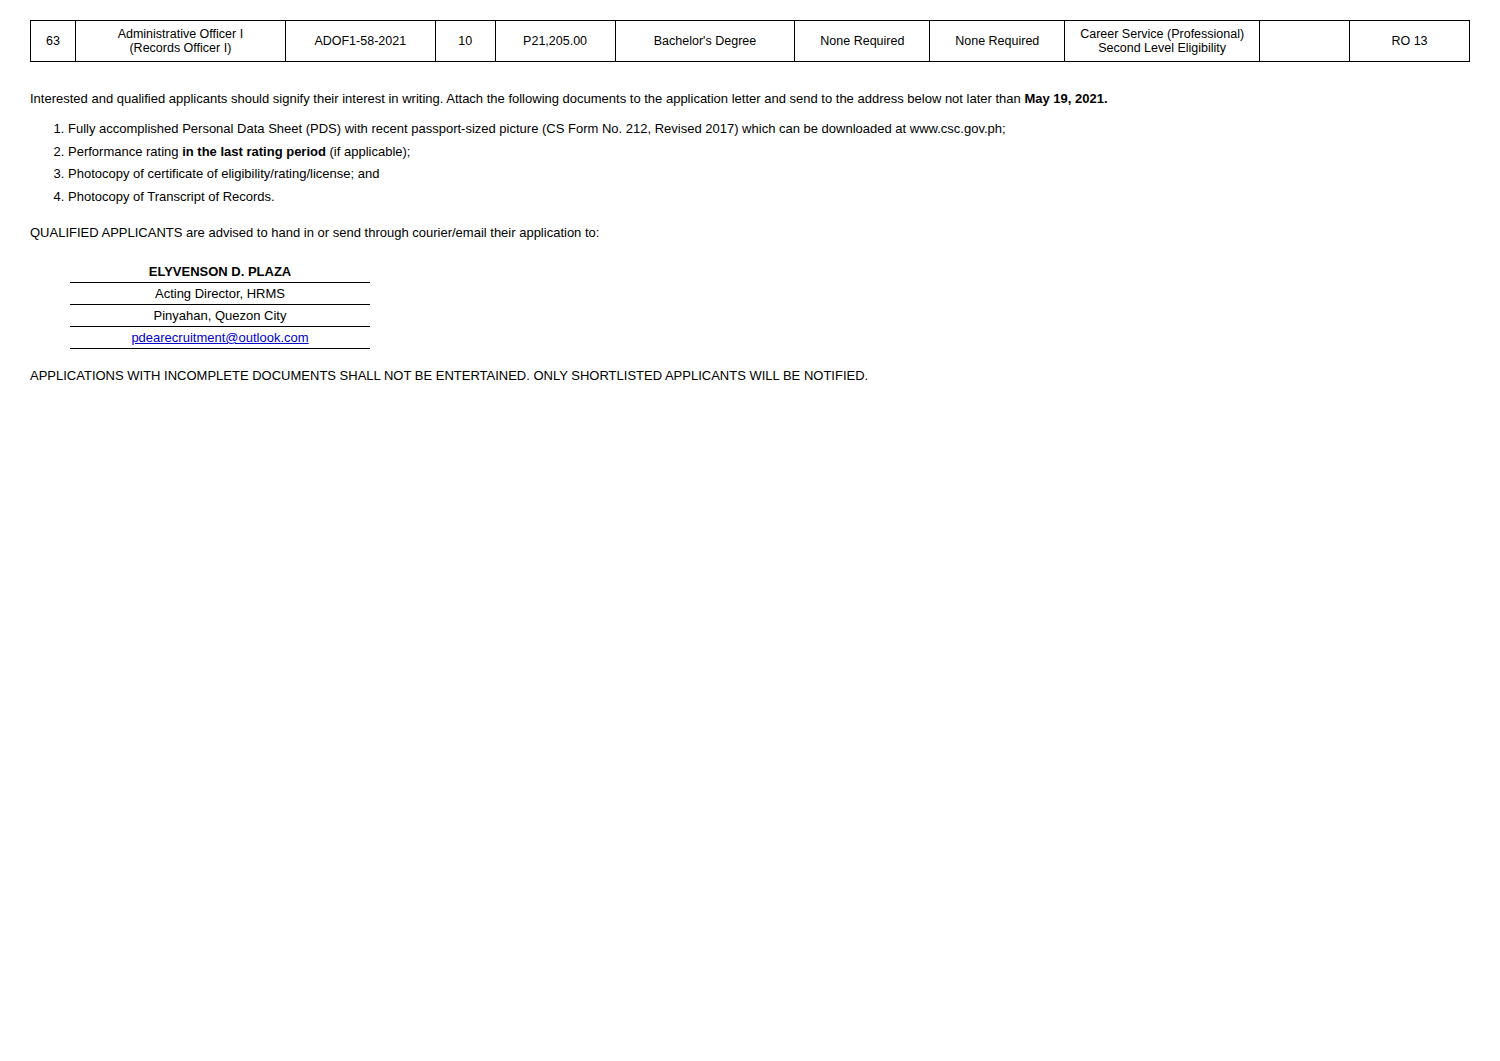| 63 | Administrative Officer I (Records Officer I) | ADOF1-58-2021 | 10 | P21,205.00 | Bachelor's Degree | None Required | None Required | Career Service (Professional) Second Level Eligibility | | RO 13 |
Interested and qualified applicants should signify their interest in writing. Attach the following documents to the application letter and send to the address below not later than May 19, 2021.
Fully accomplished Personal Data Sheet (PDS) with recent passport-sized picture (CS Form No. 212, Revised 2017) which can be downloaded at www.csc.gov.ph;
Performance rating in the last rating period (if applicable);
Photocopy of certificate of eligibility/rating/license; and
Photocopy of Transcript of Records.
QUALIFIED APPLICANTS are advised to hand in or send through courier/email their application to:
ELYVENSON D. PLAZA
Acting Director, HRMS
Pinyahan, Quezon City
pdearecruitment@outlook.com
APPLICATIONS WITH INCOMPLETE DOCUMENTS SHALL NOT BE ENTERTAINED. ONLY SHORTLISTED APPLICANTS WILL BE NOTIFIED.